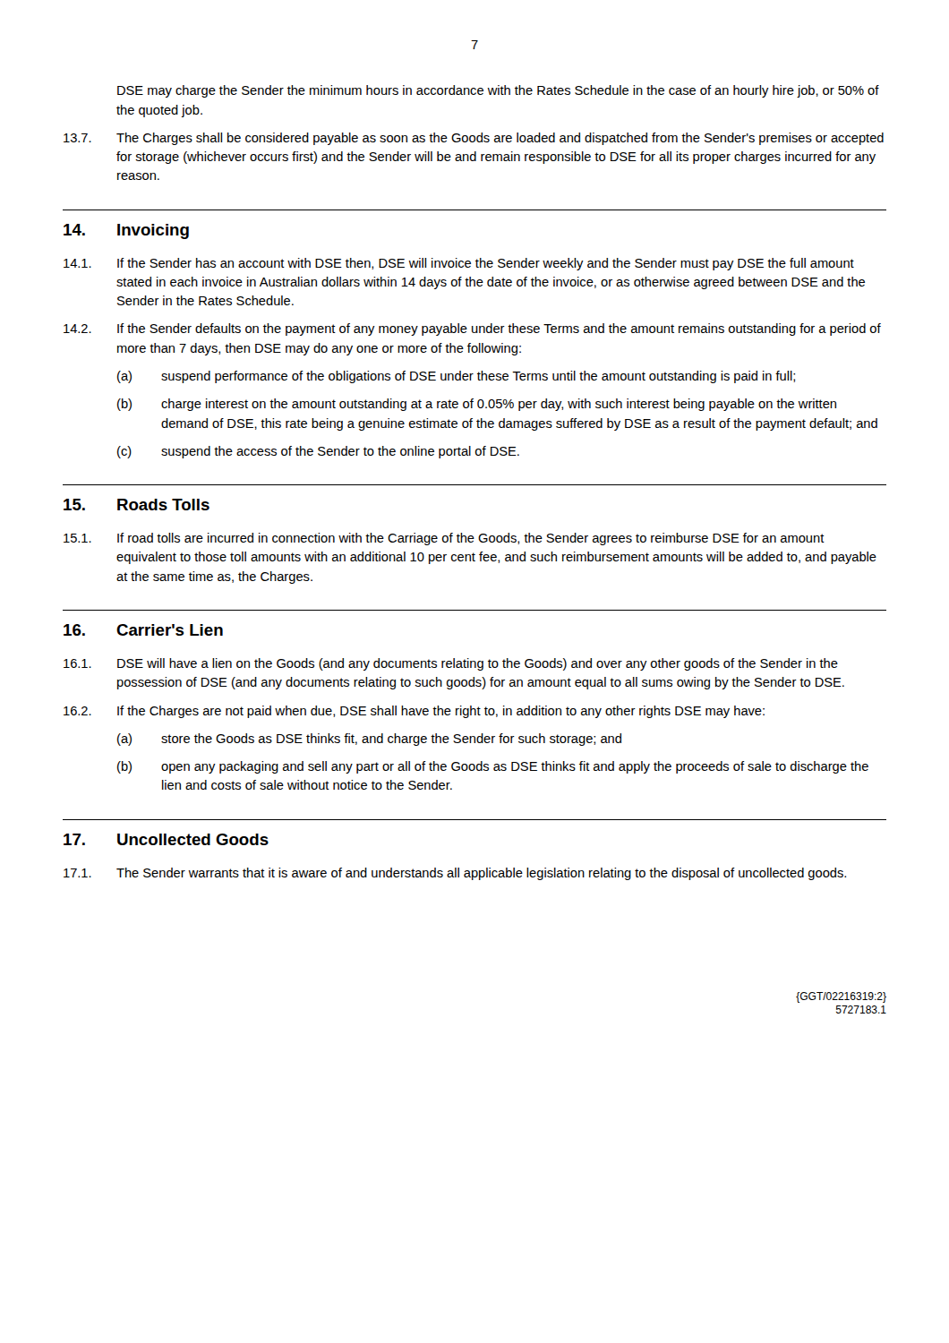7
DSE may charge the Sender the minimum hours in accordance with the Rates Schedule in the case of an hourly hire job, or 50% of the quoted job.
13.7.
The Charges shall be considered payable as soon as the Goods are loaded and dispatched from the Sender's premises or accepted for storage (whichever occurs first) and the Sender will be and remain responsible to DSE for all its proper charges incurred for any reason.
14.
Invoicing
14.1.
If the Sender has an account with DSE then, DSE will invoice the Sender weekly and the Sender must pay DSE the full amount stated in each invoice in Australian dollars within 14 days of the date of the invoice, or as otherwise agreed between DSE and the Sender in the Rates Schedule.
14.2.
If the Sender defaults on the payment of any money payable under these Terms and the amount remains outstanding for a period of more than 7 days, then DSE may do any one or more of the following:
(a)
suspend performance of the obligations of DSE under these Terms until the amount outstanding is paid in full;
(b)
charge interest on the amount outstanding at a rate of 0.05% per day, with such interest being payable on the written demand of DSE, this rate being a genuine estimate of the damages suffered by DSE as a result of the payment default; and
(c)
suspend the access of the Sender to the online portal of DSE.
15.
Roads Tolls
15.1.
If road tolls are incurred in connection with the Carriage of the Goods, the Sender agrees to reimburse DSE for an amount equivalent to those toll amounts with an additional 10 per cent fee, and such reimbursement amounts will be added to, and payable at the same time as, the Charges.
16.
Carrier's Lien
16.1.
DSE will have a lien on the Goods (and any documents relating to the Goods) and over any other goods of the Sender in the possession of DSE (and any documents relating to such goods) for an amount equal to all sums owing by the Sender to DSE.
16.2.
If the Charges are not paid when due, DSE shall have the right to, in addition to any other rights DSE may have:
(a)
store the Goods as DSE thinks fit, and charge the Sender for such storage; and
(b)
open any packaging and sell any part or all of the Goods as DSE thinks fit and apply the proceeds of sale to discharge the lien and costs of sale without notice to the Sender.
17.
Uncollected Goods
17.1.
The Sender warrants that it is aware of and understands all applicable legislation relating to the disposal of uncollected goods.
{GGT/02216319:2}
5727183.1